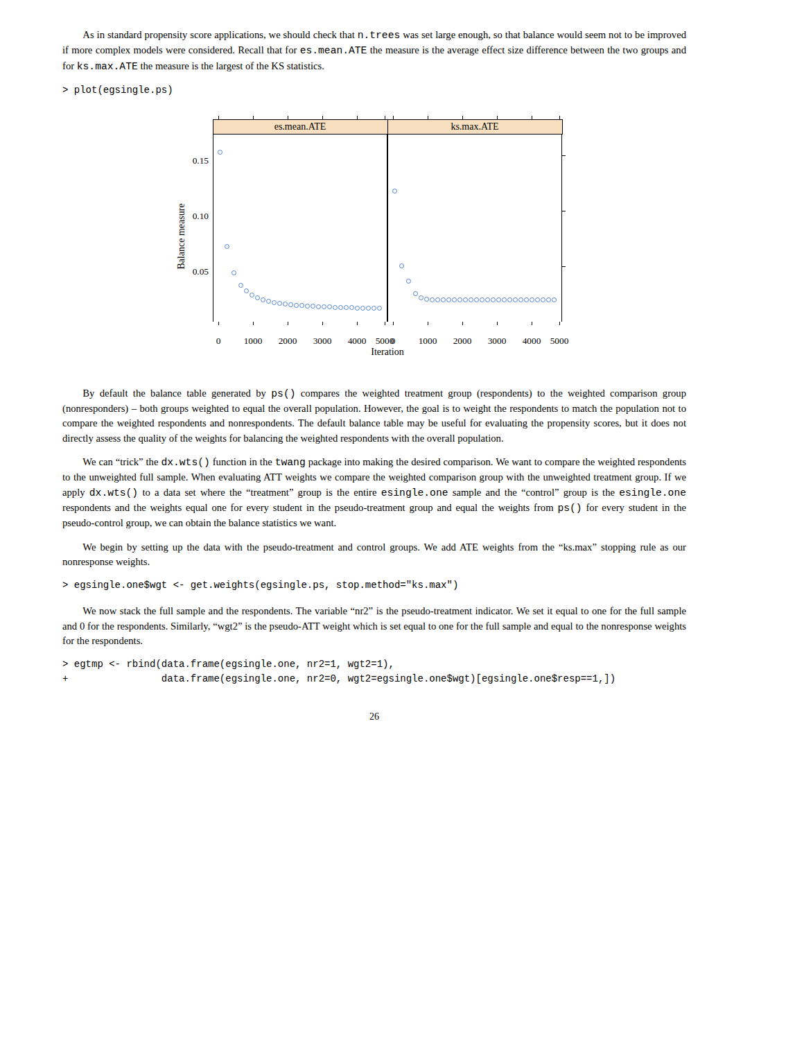As in standard propensity score applications, we should check that n.trees was set large enough, so that balance would seem not to be improved if more complex models were considered. Recall that for es.mean.ATE the measure is the average effect size difference between the two groups and for ks.max.ATE the measure is the largest of the KS statistics.
> plot(egsingle.ps)
Balance measure
| | es.mean.ATE | ks.max.ATE | |
| 0.15 0.10 0.05 | | | |
| | 0 1000 2000 3000 4000 5000 | 0 1000 2000 3000 4000 5000 | |
| | Iteration | |
By default the balance table generated by ps() compares the weighted treatment group (respondents) to the weighted comparison group (nonresponders) – both groups weighted to equal the overall population. However, the goal is to weight the respondents to match the population not to compare the weighted respondents and nonrespondents. The default balance table may be useful for evaluating the propensity scores, but it does not directly assess the quality of the weights for balancing the weighted respondents with the overall population.
We can “trick” the dx.wts() function in the twang package into making the desired comparison. We want to compare the weighted respondents to the unweighted full sample. When evaluating ATT weights we compare the weighted comparison group with the unweighted treatment group. If we apply dx.wts() to a data set where the “treatment” group is the entire esingle.one sample and the “control” group is the esingle.one respondents and the weights equal one for every student in the pseudo-treatment group and equal the weights from ps() for every student in the pseudo-control group, we can obtain the balance statistics we want.
We begin by setting up the data with the pseudo-treatment and control groups. We add ATE weights from the “ks.max” stopping rule as our nonresponse weights.
> egsingle.one$wgt <- get.weights(egsingle.ps, stop.method="ks.max")
We now stack the full sample and the respondents. The variable “nr2” is the pseudo-treatment indicator. We set it equal to one for the full sample and 0 for the respondents. Similarly, “wgt2” is the pseudo-ATT weight which is set equal to one for the full sample and equal to the nonresponse weights for the respondents.
> egtmp <- rbind(data.frame(egsingle.one, nr2=1, wgt2=1),
+                data.frame(egsingle.one, nr2=0, wgt2=egsingle.one$wgt)[egsingle.one$resp==1,])
26